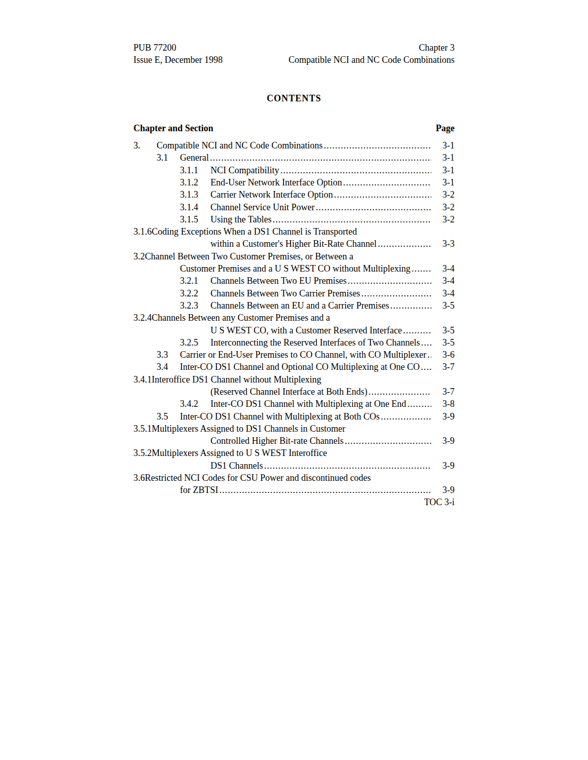| PUB 77200 | Chapter 3 |
| Issue E, December 1998 | Compatible NCI and NC Code Combinations |
CONTENTS
Chapter and Section Page
3. Compatible NCI and NC Code Combinations .......................................................... 3-1
3.1 General ......................................................................................................................... 3-1
3.1.1 NCI Compatibility ..................................................................................... 3-1
3.1.2 End-User Network Interface Option ...................................................... 3-1
3.1.3 Carrier Network Interface Option .......................................................... 3-2
3.1.4 Channel Service Unit Power .................................................................... 3-2
3.1.5 Using the Tables ....................................................................................... 3-2
3.1.6 Coding Exceptions When a DS1 Channel is Transported
within a Customer's Higher Bit-Rate Channel ...................................... 3-3
3.2 Channel Between Two Customer Premises, or Between a
Customer Premises and a U S WEST CO without Multiplexing ................... 3-4
3.2.1 Channels Between Two EU Premises ..................................................... 3-4
3.2.2 Channels Between Two Carrier Premises ............................................. 3-4
3.2.3 Channels Between an EU and a Carrier Premises ............................... 3-5
3.2.4 Channels Between any Customer Premises and a
U S WEST CO, with a Customer Reserved Interface ........................... 3-5
3.2.5 Interconnecting the Reserved Interfaces of Two Channels ................. 3-5
3.3 Carrier or End-User Premises to CO Channel, with CO Multiplexer ........... 3-6
3.4 Inter-CO DS1 Channel and Optional CO Multiplexing at One CO ............... 3-7
3.4.1 Interoffice DS1 Channel without Multiplexing
(Reserved Channel Interface at Both Ends) ........................................... 3-7
3.4.2 Inter-CO DS1 Channel with Multiplexing at One End ........................ 3-8
3.5 Inter-CO DS1 Channel with Multiplexing at Both COs .................................. 3-9
3.5.1 Multiplexers Assigned to DS1 Channels in Customer
Controlled Higher Bit-rate Channels ...................................................... 3-9
3.5.2 Multiplexers Assigned to U S WEST Interoffice
DS1 Channels ............................................................................................. 3-9
3.6 Restricted NCI Codes for CSU Power and discontinued codes
for ZBTSI .............................................................................................................. 3-9
TOC 3-i